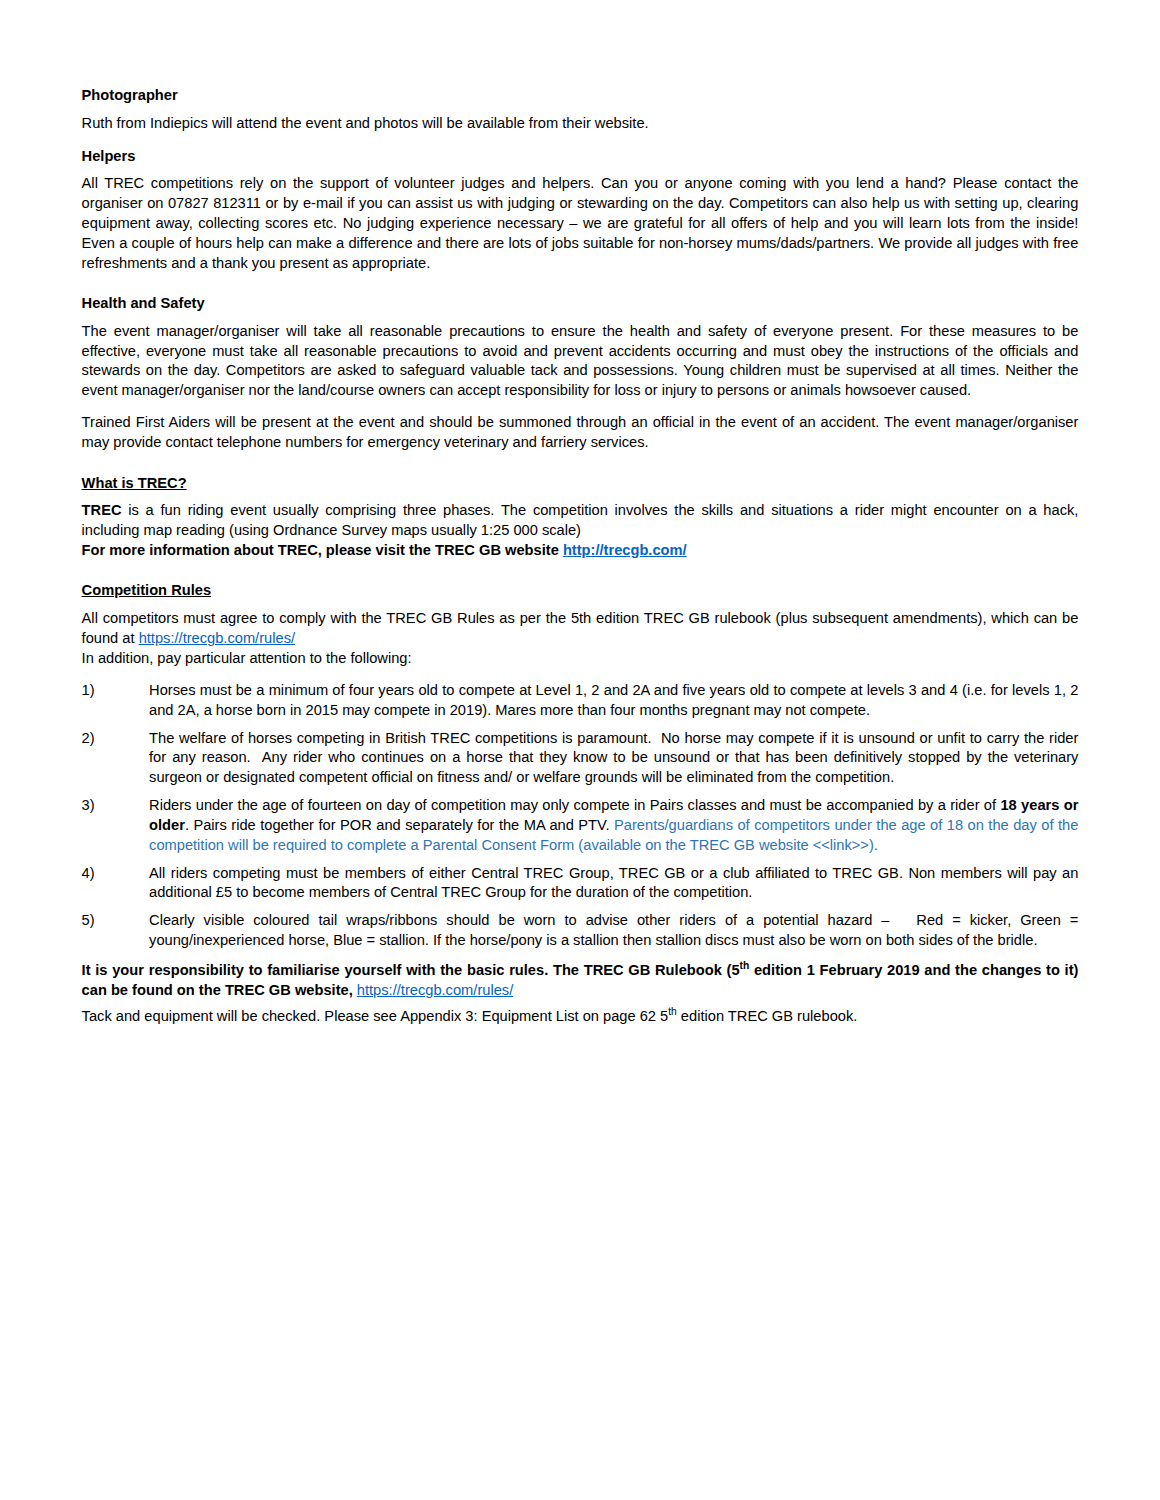Photographer
Ruth from Indiepics will attend the event and photos will be available from their website.
Helpers
All TREC competitions rely on the support of volunteer judges and helpers. Can you or anyone coming with you lend a hand? Please contact the organiser on 07827 812311 or by e-mail if you can assist us with judging or stewarding on the day. Competitors can also help us with setting up, clearing equipment away, collecting scores etc. No judging experience necessary – we are grateful for all offers of help and you will learn lots from the inside! Even a couple of hours help can make a difference and there are lots of jobs suitable for non-horsey mums/dads/partners. We provide all judges with free refreshments and a thank you present as appropriate.
Health and Safety
The event manager/organiser will take all reasonable precautions to ensure the health and safety of everyone present. For these measures to be effective, everyone must take all reasonable precautions to avoid and prevent accidents occurring and must obey the instructions of the officials and stewards on the day. Competitors are asked to safeguard valuable tack and possessions. Young children must be supervised at all times. Neither the event manager/organiser nor the land/course owners can accept responsibility for loss or injury to persons or animals howsoever caused.
Trained First Aiders will be present at the event and should be summoned through an official in the event of an accident. The event manager/organiser may provide contact telephone numbers for emergency veterinary and farriery services.
What is TREC?
TREC is a fun riding event usually comprising three phases. The competition involves the skills and situations a rider might encounter on a hack, including map reading (using Ordnance Survey maps usually 1:25 000 scale)
For more information about TREC, please visit the TREC GB website http://trecgb.com/
Competition Rules
All competitors must agree to comply with the TREC GB Rules as per the 5th edition TREC GB rulebook (plus subsequent amendments), which can be found at https://trecgb.com/rules/
In addition, pay particular attention to the following:
Horses must be a minimum of four years old to compete at Level 1, 2 and 2A and five years old to compete at levels 3 and 4 (i.e. for levels 1, 2 and 2A, a horse born in 2015 may compete in 2019). Mares more than four months pregnant may not compete.
The welfare of horses competing in British TREC competitions is paramount. No horse may compete if it is unsound or unfit to carry the rider for any reason. Any rider who continues on a horse that they know to be unsound or that has been definitively stopped by the veterinary surgeon or designated competent official on fitness and/ or welfare grounds will be eliminated from the competition.
Riders under the age of fourteen on day of competition may only compete in Pairs classes and must be accompanied by a rider of 18 years or older. Pairs ride together for POR and separately for the MA and PTV. Parents/guardians of competitors under the age of 18 on the day of the competition will be required to complete a Parental Consent Form (available on the TREC GB website <<link>>).
All riders competing must be members of either Central TREC Group, TREC GB or a club affiliated to TREC GB. Non members will pay an additional £5 to become members of Central TREC Group for the duration of the competition.
Clearly visible coloured tail wraps/ribbons should be worn to advise other riders of a potential hazard – Red = kicker, Green = young/inexperienced horse, Blue = stallion. If the horse/pony is a stallion then stallion discs must also be worn on both sides of the bridle.
It is your responsibility to familiarise yourself with the basic rules. The TREC GB Rulebook (5th edition 1 February 2019 and the changes to it) can be found on the TREC GB website, https://trecgb.com/rules/
Tack and equipment will be checked. Please see Appendix 3: Equipment List on page 62 5th edition TREC GB rulebook.